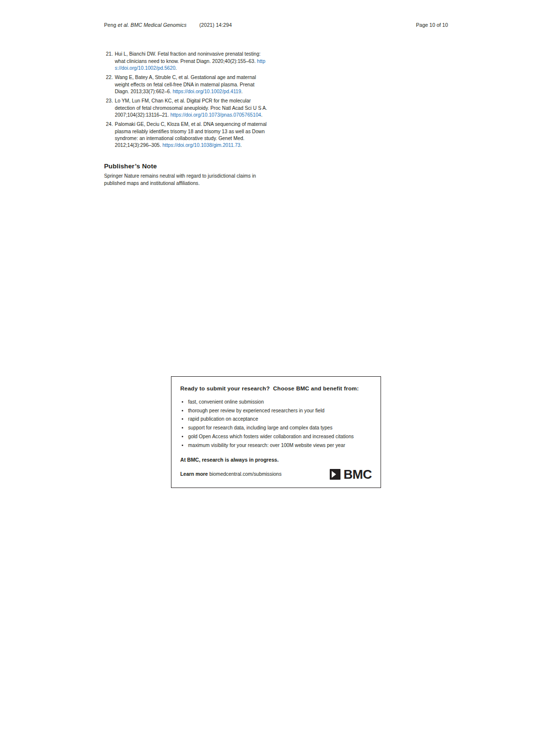Peng et al. BMC Medical Genomics(2021) 14:294
Page 10 of 10
21. Hui L, Bianchi DW. Fetal fraction and noninvasive prenatal testing: what clinicians need to know. Prenat Diagn. 2020;40(2):155–63. https://doi.org/10.1002/pd.5620.
22. Wang E, Batey A, Struble C, et al. Gestational age and maternal weight effects on fetal cell-free DNA in maternal plasma. Prenat Diagn. 2013;33(7):662–6. https://doi.org/10.1002/pd.4119.
23. Lo YM, Lun FM, Chan KC, et al. Digital PCR for the molecular detection of fetal chromosomal aneuploidy. Proc Natl Acad Sci U S A. 2007;104(32):13116–21. https://doi.org/10.1073/pnas.0705765104.
24. Palomaki GE, Deciu C, Kloza EM, et al. DNA sequencing of maternal plasma reliably identifies trisomy 18 and trisomy 13 as well as Down syndrome: an international collaborative study. Genet Med. 2012;14(3):296–305. https://doi.org/10.1038/gim.2011.73.
Publisher’s Note
Springer Nature remains neutral with regard to jurisdictional claims in published maps and institutional affiliations.
Ready to submit your research? Choose BMC and benefit from:
fast, convenient online submission
thorough peer review by experienced researchers in your field
rapid publication on acceptance
support for research data, including large and complex data types
gold Open Access which fosters wider collaboration and increased citations
maximum visibility for your research: over 100M website views per year
At BMC, research is always in progress.
Learn more biomedcentral.com/submissions
BMC